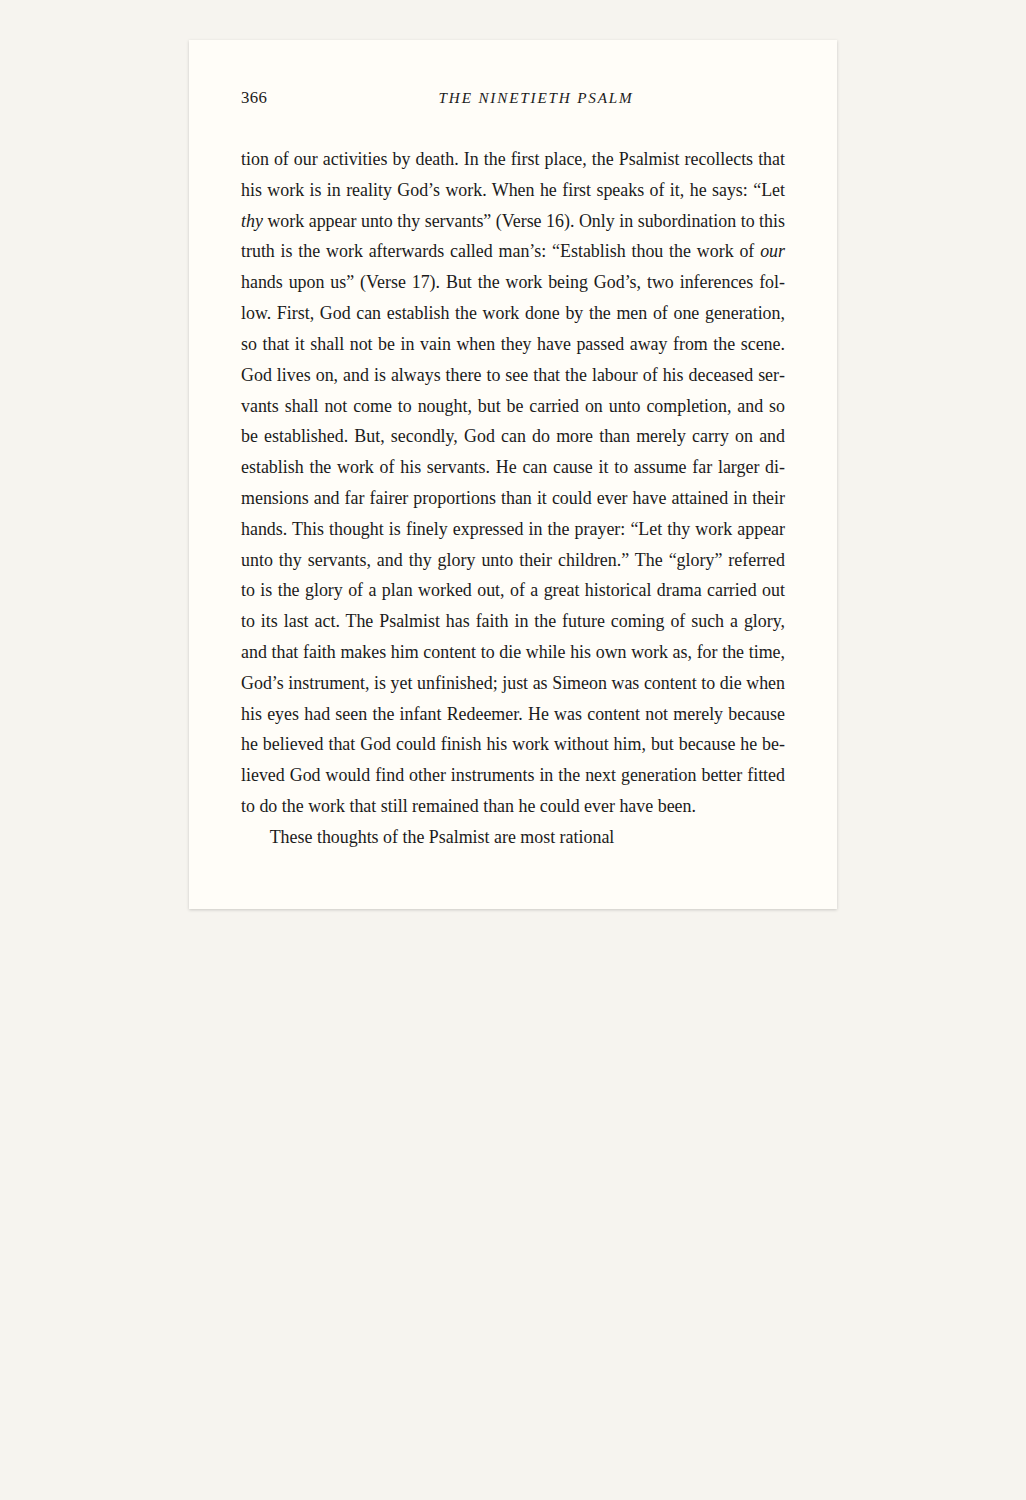366 The Ninetieth Psalm
tion of our activities by death. In the first place, the Psalmist recollects that his work is in reality God’s work. When he first speaks of it, he says: “Let thy work appear unto thy servants” (Verse 16). Only in subordination to this truth is the work afterwards called man’s: “Establish thou the work of our hands upon us” (Verse 17). But the work being God’s, two inferences follow. First, God can establish the work done by the men of one generation, so that it shall not be in vain when they have passed away from the scene. God lives on, and is always there to see that the labour of his deceased servants shall not come to nought, but be carried on unto completion, and so be established. But, secondly, God can do more than merely carry on and establish the work of his servants. He can cause it to assume far larger dimensions and far fairer proportions than it could ever have attained in their hands. This thought is finely expressed in the prayer: “Let thy work appear unto thy servants, and thy glory unto their children.” The “glory” referred to is the glory of a plan worked out, of a great historical drama carried out to its last act. The Psalmist has faith in the future coming of such a glory, and that faith makes him content to die while his own work as, for the time, God’s instrument, is yet unfinished; just as Simeon was content to die when his eyes had seen the infant Redeemer. He was content not merely because he believed that God could finish his work without him, but because he believed God would find other instruments in the next generation better fitted to do the work that still remained than he could ever have been.
These thoughts of the Psalmist are most rational